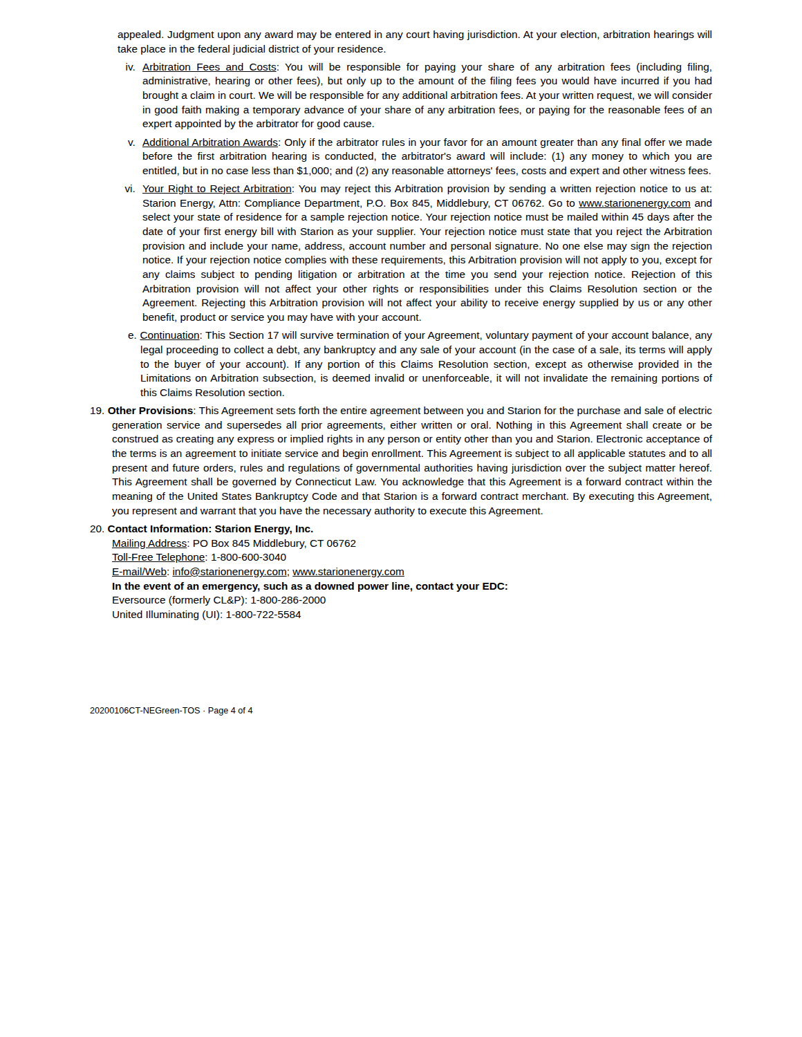appealed. Judgment upon any award may be entered in any court having jurisdiction. At your election, arbitration hearings will take place in the federal judicial district of your residence.
Arbitration Fees and Costs: You will be responsible for paying your share of any arbitration fees (including filing, administrative, hearing or other fees), but only up to the amount of the filing fees you would have incurred if you had brought a claim in court. We will be responsible for any additional arbitration fees. At your written request, we will consider in good faith making a temporary advance of your share of any arbitration fees, or paying for the reasonable fees of an expert appointed by the arbitrator for good cause.
Additional Arbitration Awards: Only if the arbitrator rules in your favor for an amount greater than any final offer we made before the first arbitration hearing is conducted, the arbitrator's award will include: (1) any money to which you are entitled, but in no case less than $1,000; and (2) any reasonable attorneys' fees, costs and expert and other witness fees.
Your Right to Reject Arbitration: You may reject this Arbitration provision by sending a written rejection notice to us at: Starion Energy, Attn: Compliance Department, P.O. Box 845, Middlebury, CT 06762. Go to www.starionenergy.com and select your state of residence for a sample rejection notice. Your rejection notice must be mailed within 45 days after the date of your first energy bill with Starion as your supplier. Your rejection notice must state that you reject the Arbitration provision and include your name, address, account number and personal signature. No one else may sign the rejection notice. If your rejection notice complies with these requirements, this Arbitration provision will not apply to you, except for any claims subject to pending litigation or arbitration at the time you send your rejection notice. Rejection of this Arbitration provision will not affect your other rights or responsibilities under this Claims Resolution section or the Agreement. Rejecting this Arbitration provision will not affect your ability to receive energy supplied by us or any other benefit, product or service you may have with your account.
e. Continuation: This Section 17 will survive termination of your Agreement, voluntary payment of your account balance, any legal proceeding to collect a debt, any bankruptcy and any sale of your account (in the case of a sale, its terms will apply to the buyer of your account). If any portion of this Claims Resolution section, except as otherwise provided in the Limitations on Arbitration subsection, is deemed invalid or unenforceable, it will not invalidate the remaining portions of this Claims Resolution section.
19. Other Provisions: This Agreement sets forth the entire agreement between you and Starion for the purchase and sale of electric generation service and supersedes all prior agreements, either written or oral. Nothing in this Agreement shall create or be construed as creating any express or implied rights in any person or entity other than you and Starion. Electronic acceptance of the terms is an agreement to initiate service and begin enrollment. This Agreement is subject to all applicable statutes and to all present and future orders, rules and regulations of governmental authorities having jurisdiction over the subject matter hereof. This Agreement shall be governed by Connecticut Law. You acknowledge that this Agreement is a forward contract within the meaning of the United States Bankruptcy Code and that Starion is a forward contract merchant. By executing this Agreement, you represent and warrant that you have the necessary authority to execute this Agreement.
20. Contact Information: Starion Energy, Inc.
Mailing Address: PO Box 845 Middlebury, CT 06762
Toll-Free Telephone: 1-800-600-3040
E-mail/Web: info@starionenergy.com; www.starionenergy.com
In the event of an emergency, such as a downed power line, contact your EDC:
Eversource (formerly CL&P): 1-800-286-2000
United Illuminating (UI): 1-800-722-5584
20200106CT-NEGreen-TOS · Page 4 of 4